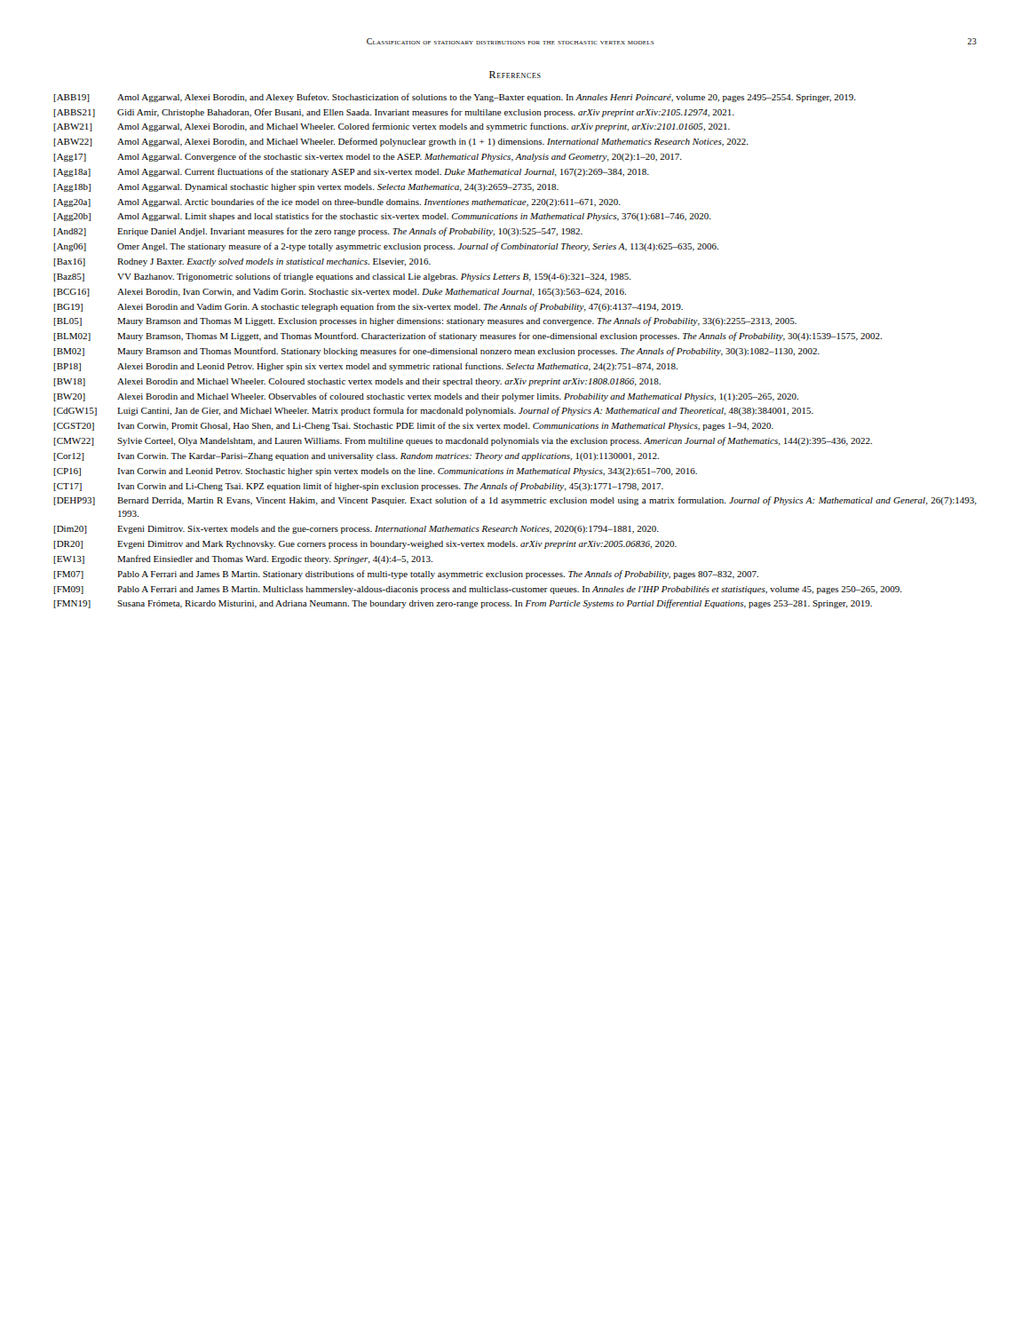Classification of stationary distributions for the stochastic vertex models 23
References
[ABB19]
Amol Aggarwal, Alexei Borodin, and Alexey Bufetov. Stochasticization of solutions to the Yang–Baxter equation. In Annales Henri Poincaré, volume 20, pages 2495–2554. Springer, 2019.
[ABBS21]
Gidi Amir, Christophe Bahadoran, Ofer Busani, and Ellen Saada. Invariant measures for multilane exclusion process. arXiv preprint arXiv:2105.12974, 2021.
[ABW21]
Amol Aggarwal, Alexei Borodin, and Michael Wheeler. Colored fermionic vertex models and symmetric functions. arXiv preprint, arXiv:2101.01605, 2021.
[ABW22]
Amol Aggarwal, Alexei Borodin, and Michael Wheeler. Deformed polynuclear growth in (1 + 1) dimensions. International Mathematics Research Notices, 2022.
[Agg17]
Amol Aggarwal. Convergence of the stochastic six-vertex model to the ASEP. Mathematical Physics, Analysis and Geometry, 20(2):1–20, 2017.
[Agg18a]
Amol Aggarwal. Current fluctuations of the stationary ASEP and six-vertex model. Duke Mathematical Journal, 167(2):269–384, 2018.
[Agg18b]
Amol Aggarwal. Dynamical stochastic higher spin vertex models. Selecta Mathematica, 24(3):2659–2735, 2018.
[Agg20a]
Amol Aggarwal. Arctic boundaries of the ice model on three-bundle domains. Inventiones mathematicae, 220(2):611–671, 2020.
[Agg20b]
Amol Aggarwal. Limit shapes and local statistics for the stochastic six-vertex model. Communications in Mathematical Physics, 376(1):681–746, 2020.
[And82]
Enrique Daniel Andjel. Invariant measures for the zero range process. The Annals of Probability, 10(3):525–547, 1982.
[Ang06]
Omer Angel. The stationary measure of a 2-type totally asymmetric exclusion process. Journal of Combinatorial Theory, Series A, 113(4):625–635, 2006.
[Bax16]
Rodney J Baxter. Exactly solved models in statistical mechanics. Elsevier, 2016.
[Baz85]
VV Bazhanov. Trigonometric solutions of triangle equations and classical Lie algebras. Physics Letters B, 159(4-6):321–324, 1985.
[BCG16]
Alexei Borodin, Ivan Corwin, and Vadim Gorin. Stochastic six-vertex model. Duke Mathematical Journal, 165(3):563–624, 2016.
[BG19]
Alexei Borodin and Vadim Gorin. A stochastic telegraph equation from the six-vertex model. The Annals of Probability, 47(6):4137–4194, 2019.
[BL05]
Maury Bramson and Thomas M Liggett. Exclusion processes in higher dimensions: stationary measures and convergence. The Annals of Probability, 33(6):2255–2313, 2005.
[BLM02]
Maury Bramson, Thomas M Liggett, and Thomas Mountford. Characterization of stationary measures for one-dimensional exclusion processes. The Annals of Probability, 30(4):1539–1575, 2002.
[BM02]
Maury Bramson and Thomas Mountford. Stationary blocking measures for one-dimensional nonzero mean exclusion processes. The Annals of Probability, 30(3):1082–1130, 2002.
[BP18]
Alexei Borodin and Leonid Petrov. Higher spin six vertex model and symmetric rational functions. Selecta Mathematica, 24(2):751–874, 2018.
[BW18]
Alexei Borodin and Michael Wheeler. Coloured stochastic vertex models and their spectral theory. arXiv preprint arXiv:1808.01866, 2018.
[BW20]
Alexei Borodin and Michael Wheeler. Observables of coloured stochastic vertex models and their polymer limits. Probability and Mathematical Physics, 1(1):205–265, 2020.
[CdGW15]
Luigi Cantini, Jan de Gier, and Michael Wheeler. Matrix product formula for macdonald polynomials. Journal of Physics A: Mathematical and Theoretical, 48(38):384001, 2015.
[CGST20]
Ivan Corwin, Promit Ghosal, Hao Shen, and Li-Cheng Tsai. Stochastic PDE limit of the six vertex model. Communications in Mathematical Physics, pages 1–94, 2020.
[CMW22]
Sylvie Corteel, Olya Mandelshtam, and Lauren Williams. From multiline queues to macdonald polynomials via the exclusion process. American Journal of Mathematics, 144(2):395–436, 2022.
[Cor12]
Ivan Corwin. The Kardar–Parisi–Zhang equation and universality class. Random matrices: Theory and applications, 1(01):1130001, 2012.
[CP16]
Ivan Corwin and Leonid Petrov. Stochastic higher spin vertex models on the line. Communications in Mathematical Physics, 343(2):651–700, 2016.
[CT17]
Ivan Corwin and Li-Cheng Tsai. KPZ equation limit of higher-spin exclusion processes. The Annals of Probability, 45(3):1771–1798, 2017.
[DEHP93]
Bernard Derrida, Martin R Evans, Vincent Hakim, and Vincent Pasquier. Exact solution of a 1d asymmetric exclusion model using a matrix formulation. Journal of Physics A: Mathematical and General, 26(7):1493, 1993.
[Dim20]
Evgeni Dimitrov. Six-vertex models and the gue-corners process. International Mathematics Research Notices, 2020(6):1794–1881, 2020.
[DR20]
Evgeni Dimitrov and Mark Rychnovsky. Gue corners process in boundary-weighed six-vertex models. arXiv preprint arXiv:2005.06836, 2020.
[EW13]
Manfred Einsiedler and Thomas Ward. Ergodic theory. Springer, 4(4):4–5, 2013.
[FM07]
Pablo A Ferrari and James B Martin. Stationary distributions of multi-type totally asymmetric exclusion processes. The Annals of Probability, pages 807–832, 2007.
[FM09]
Pablo A Ferrari and James B Martin. Multiclass hammersley-aldous-diaconis process and multiclass-customer queues. In Annales de l'IHP Probabilités et statistiques, volume 45, pages 250–265, 2009.
[FMN19]
Susana Frómeta, Ricardo Misturini, and Adriana Neumann. The boundary driven zero-range process. In From Particle Systems to Partial Differential Equations, pages 253–281. Springer, 2019.